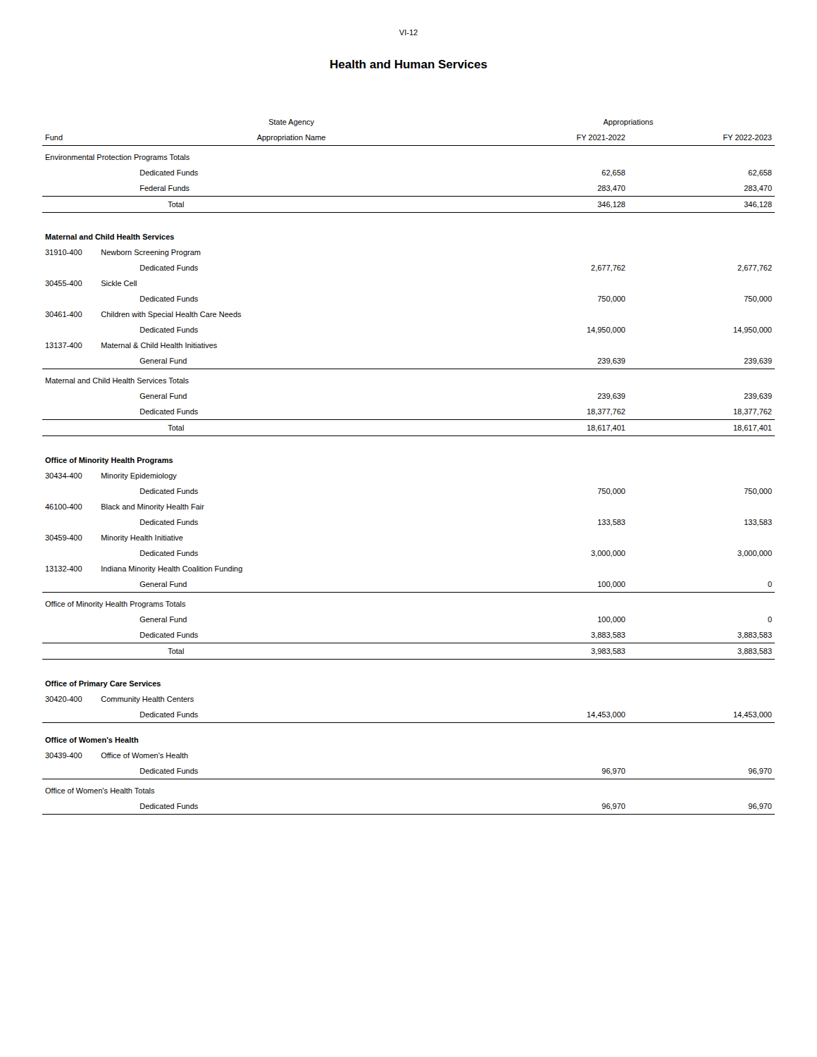VI-12
Health and Human Services
| | State Agency | Appropriations |
| --- | --- | --- |
| Fund | Appropriation Name | FY 2021-2022 | FY 2022-2023 |
| Environmental Protection Programs Totals | | |
| | Dedicated Funds | 62,658 | 62,658 |
| | Federal Funds | 283,470 | 283,470 |
| | Total | 346,128 | 346,128 |
| Maternal and Child Health Services | | |
| 31910-400 | Newborn Screening Program | | |
| | Dedicated Funds | 2,677,762 | 2,677,762 |
| 30455-400 | Sickle Cell | | |
| | Dedicated Funds | 750,000 | 750,000 |
| 30461-400 | Children with Special Health Care Needs | | |
| | Dedicated Funds | 14,950,000 | 14,950,000 |
| 13137-400 | Maternal & Child Health Initiatives | | |
| | General Fund | 239,639 | 239,639 |
| Maternal and Child Health Services Totals | | |
| | General Fund | 239,639 | 239,639 |
| | Dedicated Funds | 18,377,762 | 18,377,762 |
| | Total | 18,617,401 | 18,617,401 |
| Office of Minority Health Programs | | |
| 30434-400 | Minority Epidemiology | | |
| | Dedicated Funds | 750,000 | 750,000 |
| 46100-400 | Black and Minority Health Fair | | |
| | Dedicated Funds | 133,583 | 133,583 |
| 30459-400 | Minority Health Initiative | | |
| | Dedicated Funds | 3,000,000 | 3,000,000 |
| 13132-400 | Indiana Minority Health Coalition Funding | | |
| | General Fund | 100,000 | 0 |
| Office of Minority Health Programs Totals | | |
| | General Fund | 100,000 | 0 |
| | Dedicated Funds | 3,883,583 | 3,883,583 |
| | Total | 3,983,583 | 3,883,583 |
| Office of Primary Care Services | | |
| 30420-400 | Community Health Centers | | |
| | Dedicated Funds | 14,453,000 | 14,453,000 |
| Office of Women's Health | | |
| 30439-400 | Office of Women's Health | | |
| | Dedicated Funds | 96,970 | 96,970 |
| Office of Women's Health Totals | | |
| | Dedicated Funds | 96,970 | 96,970 |